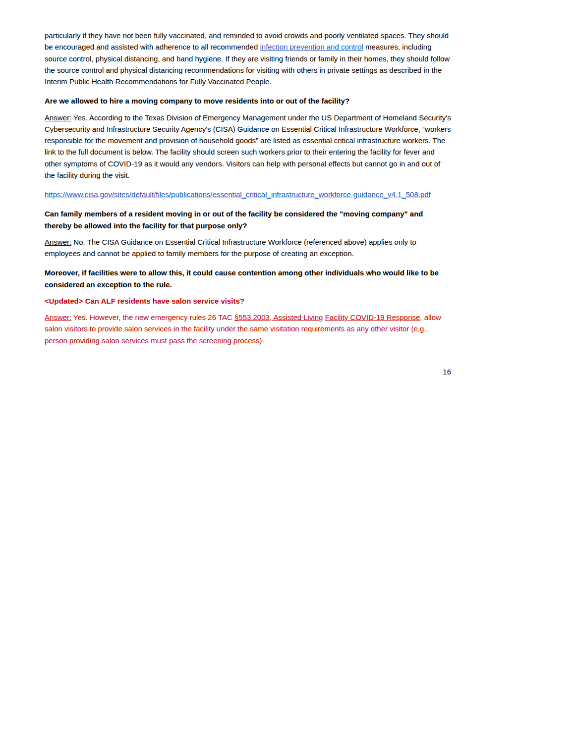particularly if they have not been fully vaccinated, and reminded to avoid crowds and poorly ventilated spaces. They should be encouraged and assisted with adherence to all recommended infection prevention and control measures, including source control, physical distancing, and hand hygiene. If they are visiting friends or family in their homes, they should follow the source control and physical distancing recommendations for visiting with others in private settings as described in the Interim Public Health Recommendations for Fully Vaccinated People.
Are we allowed to hire a moving company to move residents into or out of the facility?
Answer: Yes. According to the Texas Division of Emergency Management under the US Department of Homeland Security's Cybersecurity and Infrastructure Security Agency's (CISA) Guidance on Essential Critical Infrastructure Workforce, “workers responsible for the movement and provision of household goods” are listed as essential critical infrastructure workers. The link to the full document is below. The facility should screen such workers prior to their entering the facility for fever and other symptoms of COVID-19 as it would any vendors. Visitors can help with personal effects but cannot go in and out of the facility during the visit.
https://www.cisa.gov/sites/default/files/publications/essential_critical_infrastructure_workforce-guidance_v4.1_508.pdf
Can family members of a resident moving in or out of the facility be considered the "moving company" and thereby be allowed into the facility for that purpose only?
Answer: No. The CISA Guidance on Essential Critical Infrastructure Workforce (referenced above) applies only to employees and cannot be applied to family members for the purpose of creating an exception.
Moreover, if facilities were to allow this, it could cause contention among other individuals who would like to be considered an exception to the rule.
<Updated> Can ALF residents have salon service visits?
Answer: Yes. However, the new emergency rules 26 TAC §553.2003, Assisted Living Facility COVID-19 Response, allow salon visitors to provide salon services in the facility under the same visitation requirements as any other visitor (e.g., person providing salon services must pass the screening process).
16